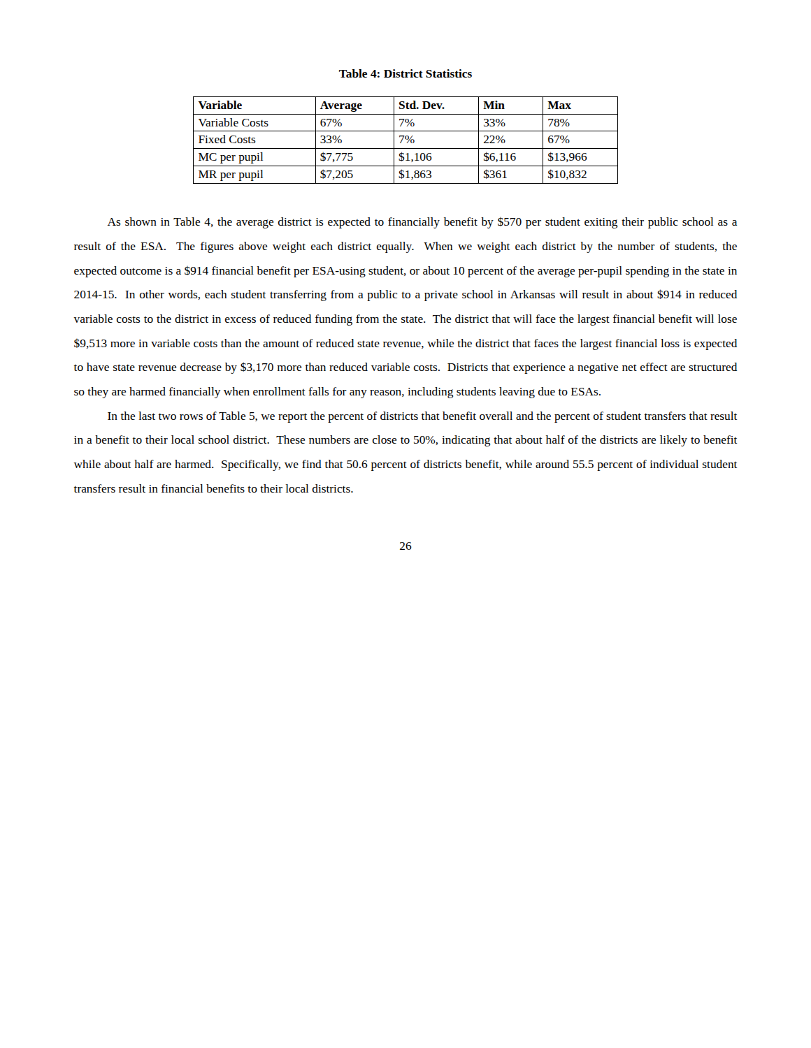Table 4: District Statistics
| Variable | Average | Std. Dev. | Min | Max |
| --- | --- | --- | --- | --- |
| Variable Costs | 67% | 7% | 33% | 78% |
| Fixed Costs | 33% | 7% | 22% | 67% |
| MC per pupil | $7,775 | $1,106 | $6,116 | $13,966 |
| MR per pupil | $7,205 | $1,863 | $361 | $10,832 |
As shown in Table 4, the average district is expected to financially benefit by $570 per student exiting their public school as a result of the ESA. The figures above weight each district equally. When we weight each district by the number of students, the expected outcome is a $914 financial benefit per ESA-using student, or about 10 percent of the average per-pupil spending in the state in 2014-15. In other words, each student transferring from a public to a private school in Arkansas will result in about $914 in reduced variable costs to the district in excess of reduced funding from the state. The district that will face the largest financial benefit will lose $9,513 more in variable costs than the amount of reduced state revenue, while the district that faces the largest financial loss is expected to have state revenue decrease by $3,170 more than reduced variable costs. Districts that experience a negative net effect are structured so they are harmed financially when enrollment falls for any reason, including students leaving due to ESAs.
In the last two rows of Table 5, we report the percent of districts that benefit overall and the percent of student transfers that result in a benefit to their local school district. These numbers are close to 50%, indicating that about half of the districts are likely to benefit while about half are harmed. Specifically, we find that 50.6 percent of districts benefit, while around 55.5 percent of individual student transfers result in financial benefits to their local districts.
26